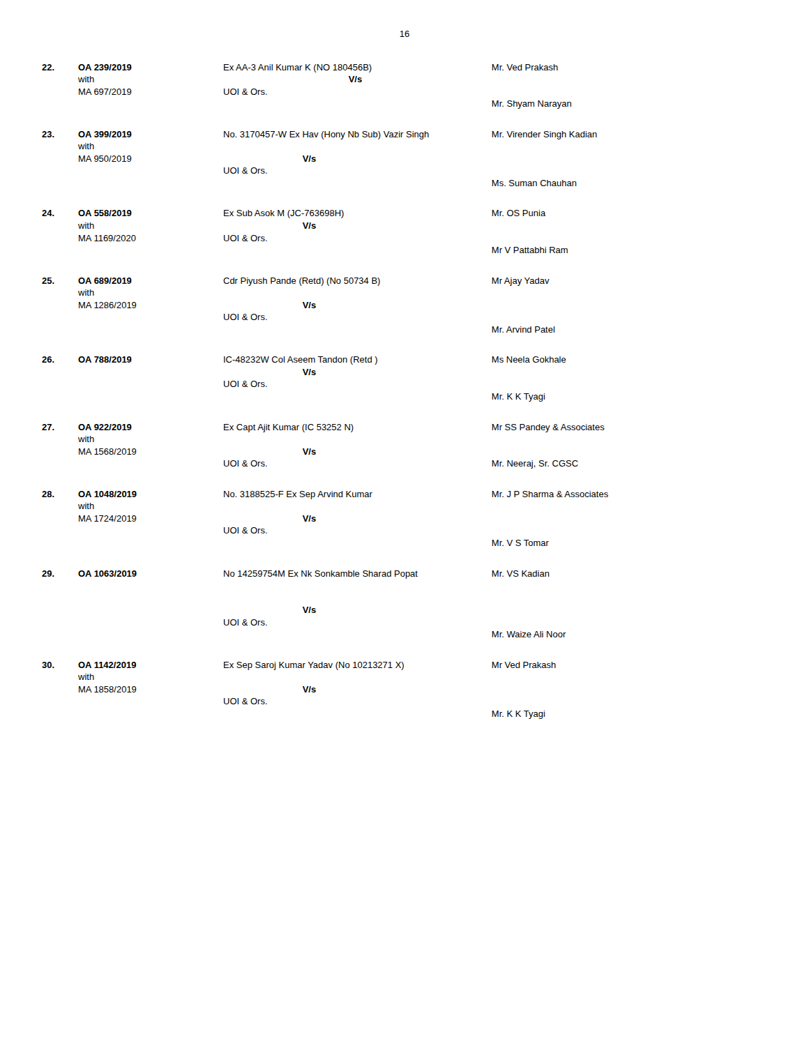16
| 22. | OA 239/2019 with MA 697/2019 | Ex AA-3 Anil Kumar K (NO 180456B) V/s UOI & Ors. | Mr. Ved Prakash Mr. Shyam Narayan |
| 23. | OA 399/2019 with MA 950/2019 | No. 3170457-W Ex Hav (Hony Nb Sub) Vazir Singh V/s UOI & Ors. | Mr. Virender Singh Kadian Ms. Suman Chauhan |
| 24. | OA 558/2019 with MA 1169/2020 | Ex Sub Asok M (JC-763698H) V/s UOI & Ors. | Mr. OS Punia Mr V Pattabhi Ram |
| 25. | OA 689/2019 with MA 1286/2019 | Cdr Piyush Pande (Retd) (No 50734 B) V/s UOI & Ors. | Mr Ajay Yadav Mr. Arvind Patel |
| 26. | OA 788/2019 | IC-48232W Col Aseem Tandon (Retd ) V/s UOI & Ors. | Ms Neela Gokhale Mr. K K Tyagi |
| 27. | OA 922/2019 with MA 1568/2019 | Ex Capt Ajit Kumar (IC 53252 N) V/s UOI & Ors. | Mr SS Pandey & Associates Mr. Neeraj, Sr. CGSC |
| 28. | OA 1048/2019 with MA 1724/2019 | No. 3188525-F Ex Sep Arvind Kumar V/s UOI & Ors. | Mr. J P Sharma & Associates Mr. V S Tomar |
| 29. | OA 1063/2019 | No 14259754M Ex Nk Sonkamble Sharad Popat V/s UOI & Ors. | Mr. VS Kadian Mr. Waize Ali Noor |
| 30. | OA 1142/2019 with MA 1858/2019 | Ex Sep Saroj Kumar Yadav (No 10213271 X) V/s UOI & Ors. | Mr Ved Prakash Mr. K K Tyagi |